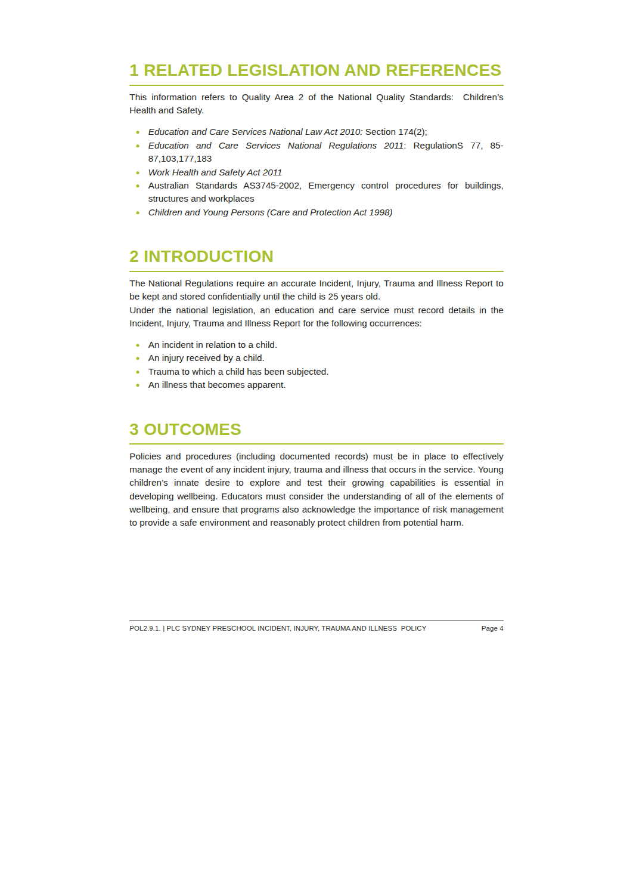1 RELATED LEGISLATION AND REFERENCES
This information refers to Quality Area 2 of the National Quality Standards: Children’s Health and Safety.
Education and Care Services National Law Act 2010: Section 174(2);
Education and Care Services National Regulations 2011: RegulationS 77, 85-87,103,177,183
Work Health and Safety Act 2011
Australian Standards AS3745-2002, Emergency control procedures for buildings, structures and workplaces
Children and Young Persons (Care and Protection Act 1998)
2 INTRODUCTION
The National Regulations require an accurate Incident, Injury, Trauma and Illness Report to be kept and stored confidentially until the child is 25 years old.
Under the national legislation, an education and care service must record details in the Incident, Injury, Trauma and Illness Report for the following occurrences:
An incident in relation to a child.
An injury received by a child.
Trauma to which a child has been subjected.
An illness that becomes apparent.
3 OUTCOMES
Policies and procedures (including documented records) must be in place to effectively manage the event of any incident injury, trauma and illness that occurs in the service. Young children’s innate desire to explore and test their growing capabilities is essential in developing wellbeing. Educators must consider the understanding of all of the elements of wellbeing, and ensure that programs also acknowledge the importance of risk management to provide a safe environment and reasonably protect children from potential harm.
POL2.9.1. | PLC Sydney Preschool Incident, Injury, Trauma and Illness Policy
Page 4